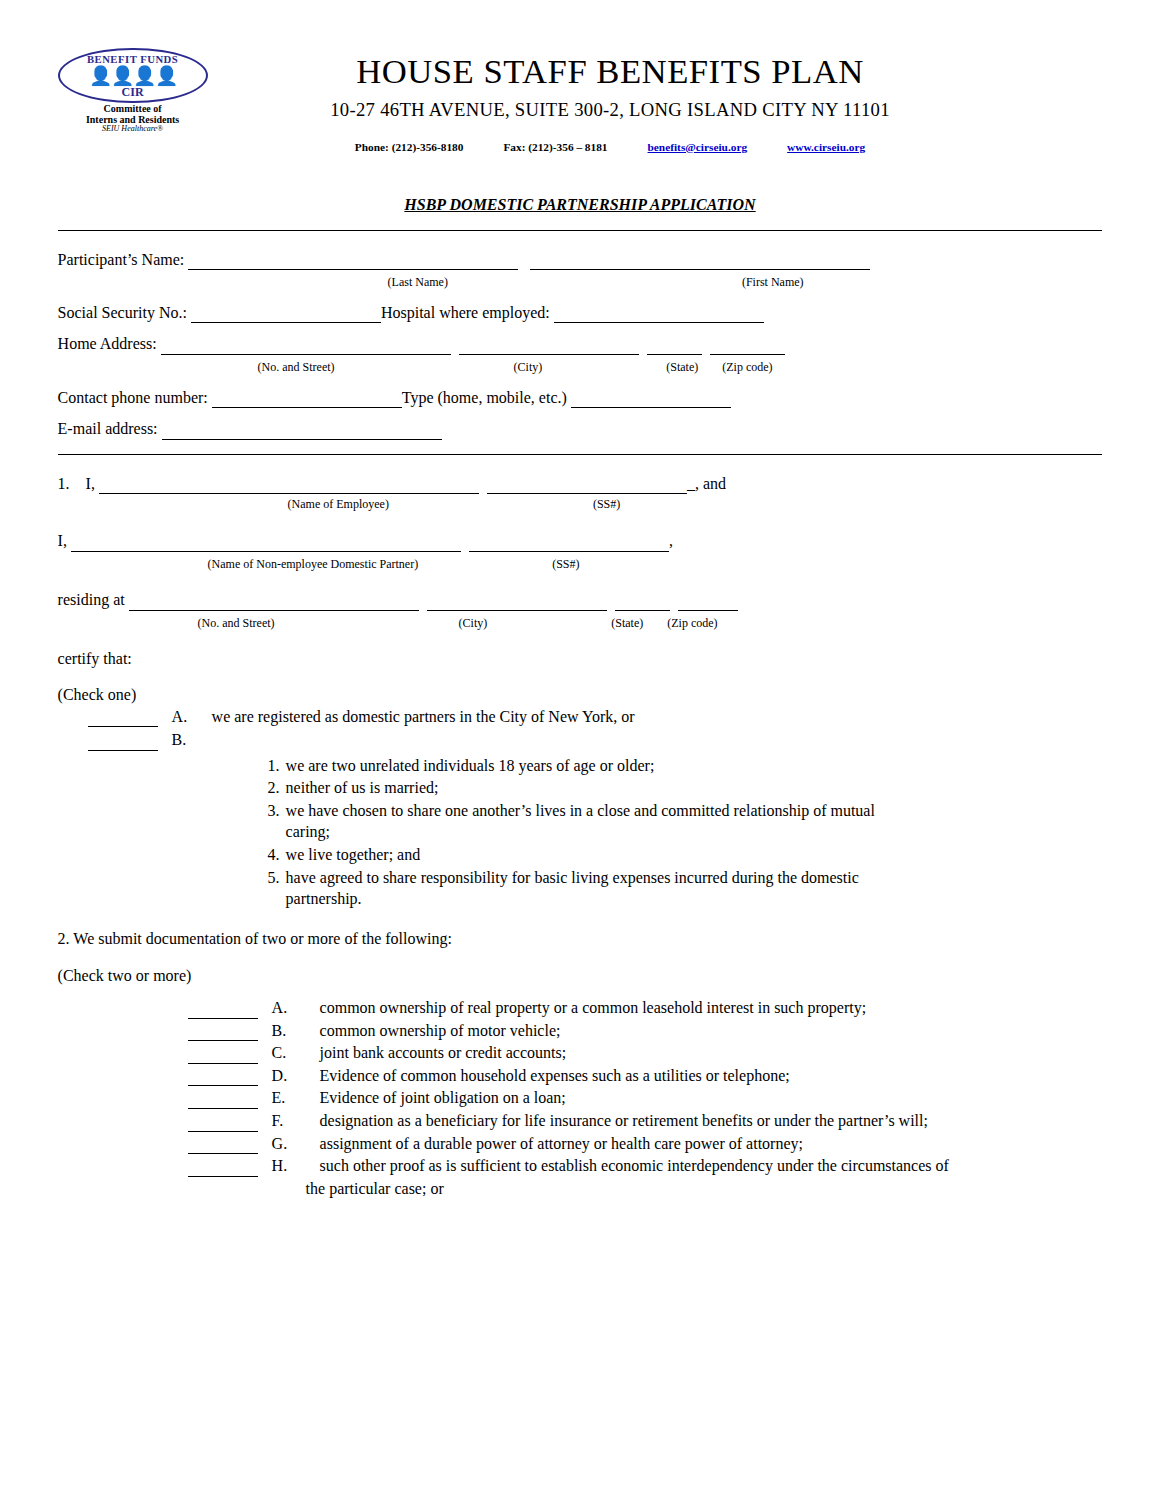BENEFIT FUNDS
👤👤👤👤
CIR
Committee of
Interns and Residents
SEIU Healthcare®
HOUSE STAFF BENEFITS PLAN
10-27 46TH AVENUE, SUITE 300-2, LONG ISLAND CITY NY 11101
Phone: (212)-356-8180 Fax: (212)-356 – 8181 benefits@cirseiu.org www.cirseiu.org
HSBP DOMESTIC PARTNERSHIP APPLICATION
Participant’s Name:
(Last Name) (First Name)
Social Security No.: Hospital where employed:
Home Address:
(No. and Street) (City) (State) (Zip code)
Contact phone number: Type (home, mobile, etc.)
E-mail address:
1. I, _, and
(Name of Employee) (SS#)
I, ,
(Name of Non-employee Domestic Partner) (SS#)
residing at
(No. and Street) (City) (State) (Zip code)
certify that:
(Check one)
A. we are registered as domestic partners in the City of New York, or
B.
1. we are two unrelated individuals 18 years of age or older;
2. neither of us is married;
3. we have chosen to share one another’s lives in a close and committed relationship of mutual
caring;
4. we live together; and
5. have agreed to share responsibility for basic living expenses incurred during the domestic
partnership.
2. We submit documentation of two or more of the following:
(Check two or more)
A. common ownership of real property or a common leasehold interest in such property;
B. common ownership of motor vehicle;
C. joint bank accounts or credit accounts;
D. Evidence of common household expenses such as a utilities or telephone;
E. Evidence of joint obligation on a loan;
F. designation as a beneficiary for life insurance or retirement benefits or under the partner’s will;
G. assignment of a durable power of attorney or health care power of attorney;
H. such other proof as is sufficient to establish economic interdependency under the circumstances of
the particular case; or